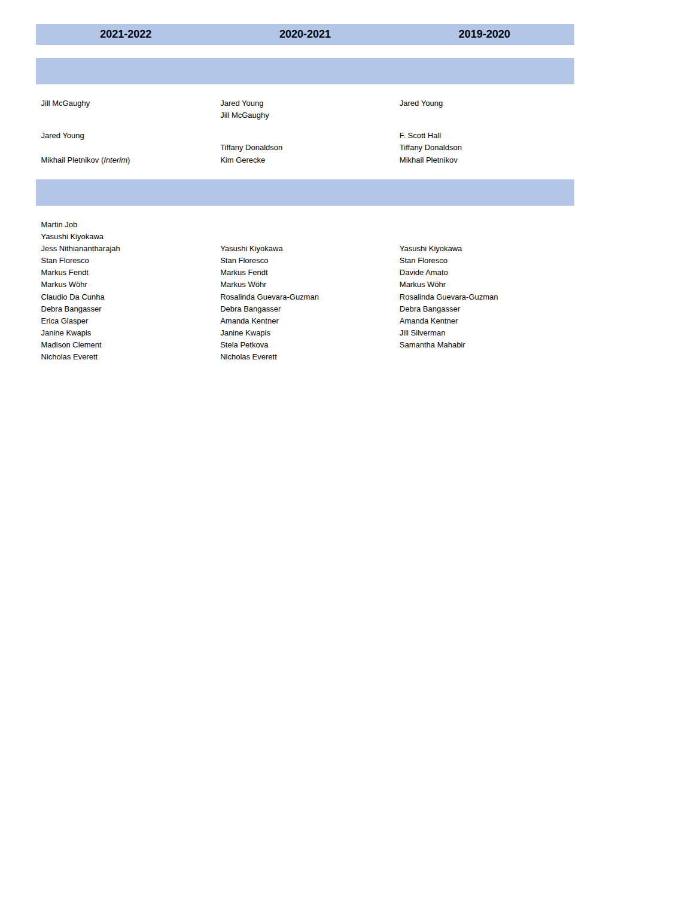| 2021-2022 | 2020-2021 | 2019-2020 |
| --- | --- | --- |
| Jill McGaughy | Jared Young Jill McGaughy | Jared Young |
| Jared Young | | F. Scott Hall |
| | Tiffany Donaldson | Tiffany Donaldson |
| Mikhail Pletnikov ( Interim ) | Kim Gerecke | Mikhail Pletnikov |
| Martin Job Yasushi Kiyokawa Jess Nithianantharajah Stan Floresco Markus Fendt Markus Wöhr Claudio Da Cunha Debra Bangasser Erica Glasper Janine Kwapis Madison Clement Nicholas Everett | Yasushi Kiyokawa Stan Floresco Markus Fendt Markus Wöhr Rosalinda Guevara-Guzman Debra Bangasser Amanda Kentner Janine Kwapis Stela Petkova Nicholas Everett | Yasushi Kiyokawa Stan Floresco Davide Amato Markus Wöhr Rosalinda Guevara-Guzman Debra Bangasser Amanda Kentner Jill Silverman Samantha Mahabir |